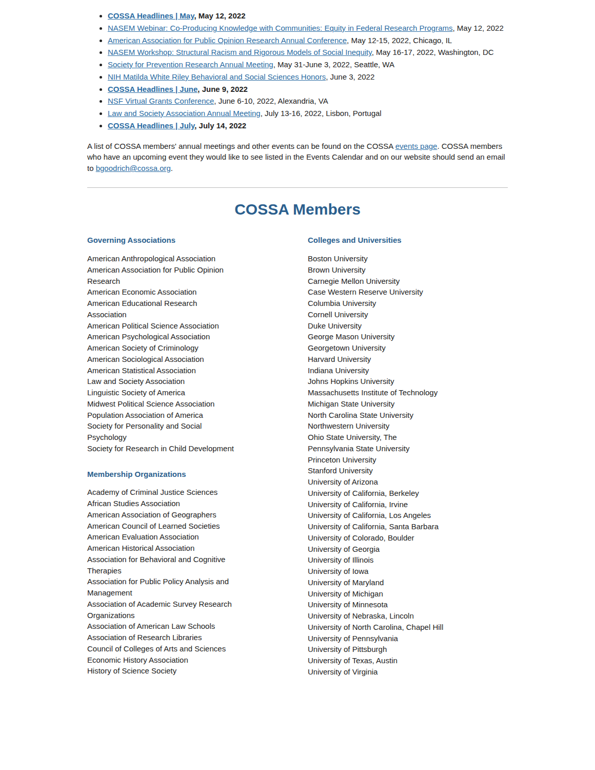COSSA Headlines | May, May 12, 2022
NASEM Webinar: Co-Producing Knowledge with Communities: Equity in Federal Research Programs, May 12, 2022
American Association for Public Opinion Research Annual Conference, May 12-15, 2022, Chicago, IL
NASEM Workshop: Structural Racism and Rigorous Models of Social Inequity, May 16-17, 2022, Washington, DC
Society for Prevention Research Annual Meeting, May 31-June 3, 2022, Seattle, WA
NIH Matilda White Riley Behavioral and Social Sciences Honors, June 3, 2022
COSSA Headlines | June, June 9, 2022
NSF Virtual Grants Conference, June 6-10, 2022, Alexandria, VA
Law and Society Association Annual Meeting, July 13-16, 2022, Lisbon, Portugal
COSSA Headlines | July, July 14, 2022
A list of COSSA members' annual meetings and other events can be found on the COSSA events page. COSSA members who have an upcoming event they would like to see listed in the Events Calendar and on our website should send an email to bgoodrich@cossa.org.
COSSA Members
Governing Associations
American Anthropological Association
American Association for Public Opinion
Research
American Economic Association
American Educational Research
Association
American Political Science Association
American Psychological Association
American Society of Criminology
American Sociological Association
American Statistical Association
Law and Society Association
Linguistic Society of America
Midwest Political Science Association
Population Association of America
Society for Personality and Social
Psychology
Society for Research in Child Development
Membership Organizations
Academy of Criminal Justice Sciences
African Studies Association
American Association of Geographers
American Council of Learned Societies
American Evaluation Association
American Historical Association
Association for Behavioral and Cognitive
Therapies
Association for Public Policy Analysis and
Management
Association of Academic Survey Research
Organizations
Association of American Law Schools
Association of Research Libraries
Council of Colleges of Arts and Sciences
Economic History Association
History of Science Society
Colleges and Universities
Boston University
Brown University
Carnegie Mellon University
Case Western Reserve University
Columbia University
Cornell University
Duke University
George Mason University
Georgetown University
Harvard University
Indiana University
Johns Hopkins University
Massachusetts Institute of Technology
Michigan State University
North Carolina State University
Northwestern University
Ohio State University, The
Pennsylvania State University
Princeton University
Stanford University
University of Arizona
University of California, Berkeley
University of California, Irvine
University of California, Los Angeles
University of California, Santa Barbara
University of Colorado, Boulder
University of Georgia
University of Illinois
University of Iowa
University of Maryland
University of Michigan
University of Minnesota
University of Nebraska, Lincoln
University of North Carolina, Chapel Hill
University of Pennsylvania
University of Pittsburgh
University of Texas, Austin
University of Virginia